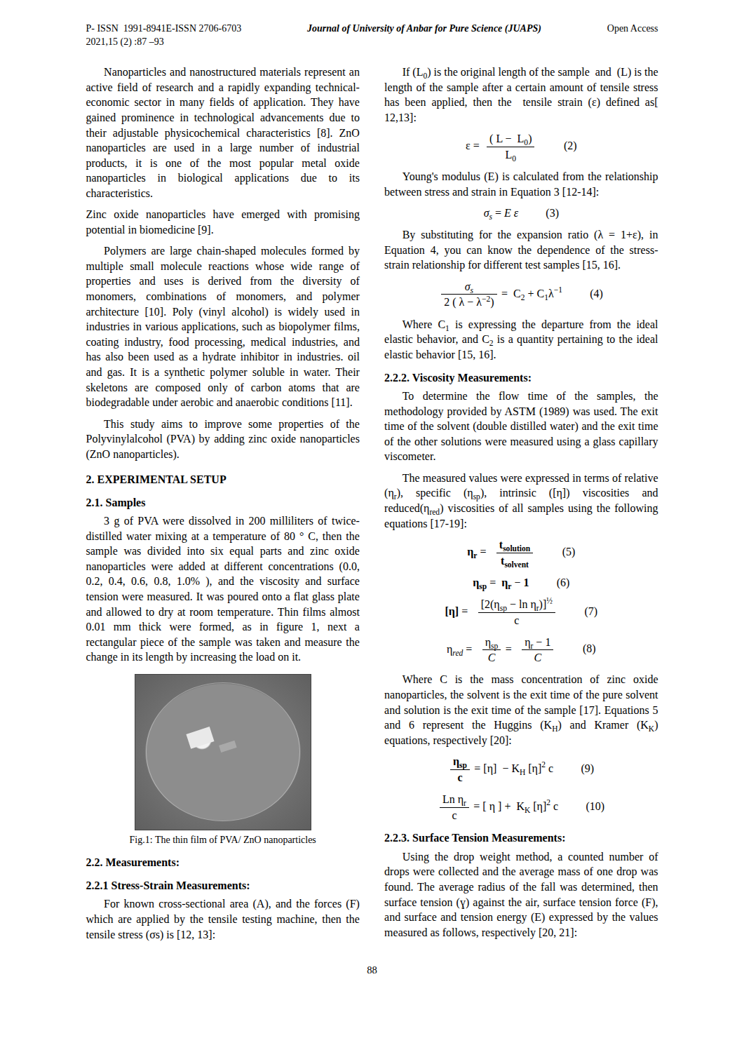P- ISSN 1991-8941E-ISSN 2706-6703
2021,15 (2) :87 –93
Journal of University of Anbar for Pure Science (JUAPS)
Open Access
Nanoparticles and nanostructured materials represent an active field of research and a rapidly expanding technical-economic sector in many fields of application. They have gained prominence in technological advancements due to their adjustable physicochemical characteristics [8]. ZnO nanoparticles are used in a large number of industrial products, it is one of the most popular metal oxide nanoparticles in biological applications due to its characteristics.
Zinc oxide nanoparticles have emerged with promising potential in biomedicine [9].
Polymers are large chain-shaped molecules formed by multiple small molecule reactions whose wide range of properties and uses is derived from the diversity of monomers, combinations of monomers, and polymer architecture [10]. Poly (vinyl alcohol) is widely used in industries in various applications, such as biopolymer films, coating industry, food processing, medical industries, and has also been used as a hydrate inhibitor in industries. oil and gas. It is a synthetic polymer soluble in water. Their skeletons are composed only of carbon atoms that are biodegradable under aerobic and anaerobic conditions [11].
This study aims to improve some properties of the Polyvinylalcohol (PVA) by adding zinc oxide nanoparticles (ZnO nanoparticles).
2. EXPERIMENTAL SETUP
2.1. Samples
3 g of PVA were dissolved in 200 milliliters of twice-distilled water mixing at a temperature of 80 ° C, then the sample was divided into six equal parts and zinc oxide nanoparticles were added at different concentrations (0.0, 0.2, 0.4, 0.6, 0.8, 1.0% ), and the viscosity and surface tension were measured. It was poured onto a flat glass plate and allowed to dry at room temperature. Thin films almost 0.01 mm thick were formed, as in figure 1, next a rectangular piece of the sample was taken and measure the change in its length by increasing the load on it.
Fig.1: The thin film of PVA/ ZnO nanoparticles
2.2. Measurements:
2.2.1 Stress-Strain Measurements:
For known cross-sectional area (A), and the forces (F) which are applied by the tensile testing machine, then the tensile stress (σs) is [12, 13]:
If (L0) is the original length of the sample and (L) is the length of the sample after a certain amount of tensile stress has been applied, then the tensile strain (ε) defined as[ 12,13]:
ε = ( L − L0) L0 (2)
Young's modulus (E) is calculated from the relationship between stress and strain in Equation 3 [12-14]:
σs = E ε (3)
By substituting for the expansion ratio (λ = 1+ε), in Equation 4, you can know the dependence of the stress-strain relationship for different test samples [15, 16].
σs 2 ( λ − λ−2) = C2 + C1λ−1 (4)
Where C1 is expressing the departure from the ideal elastic behavior, and C2 is a quantity pertaining to the ideal elastic behavior [15, 16].
2.2.2. Viscosity Measurements:
To determine the flow time of the samples, the methodology provided by ASTM (1989) was used. The exit time of the solvent (double distilled water) and the exit time of the other solutions were measured using a glass capillary viscometer.
The measured values were expressed in terms of relative (ηr), specific (ηsp), intrinsic ([η]) viscosities and reduced(ηred) viscosities of all samples using the following equations [17-19]:
ηr = tsolution tsolvent (5)
ηsp = ηr − 1 (6)
[η] = [2(ηsp − ln ηr)]½ c (7)
ηred = ηsp C = ηr − 1 C (8)
Where C is the mass concentration of zinc oxide nanoparticles, the solvent is the exit time of the pure solvent and solution is the exit time of the sample [17]. Equations 5 and 6 represent the Huggins (KH) and Kramer (KK) equations, respectively [20]:
ηsp c = [η] − KH [η]2 c (9)
Ln ηr c = [ η ] + KK [η]2 c (10)
2.2.3. Surface Tension Measurements:
Using the drop weight method, a counted number of drops were collected and the average mass of one drop was found. The average radius of the fall was determined, then surface tension (ɣ) against the air, surface tension force (F), and surface and tension energy (E) expressed by the values measured as follows, respectively [20, 21]:
88